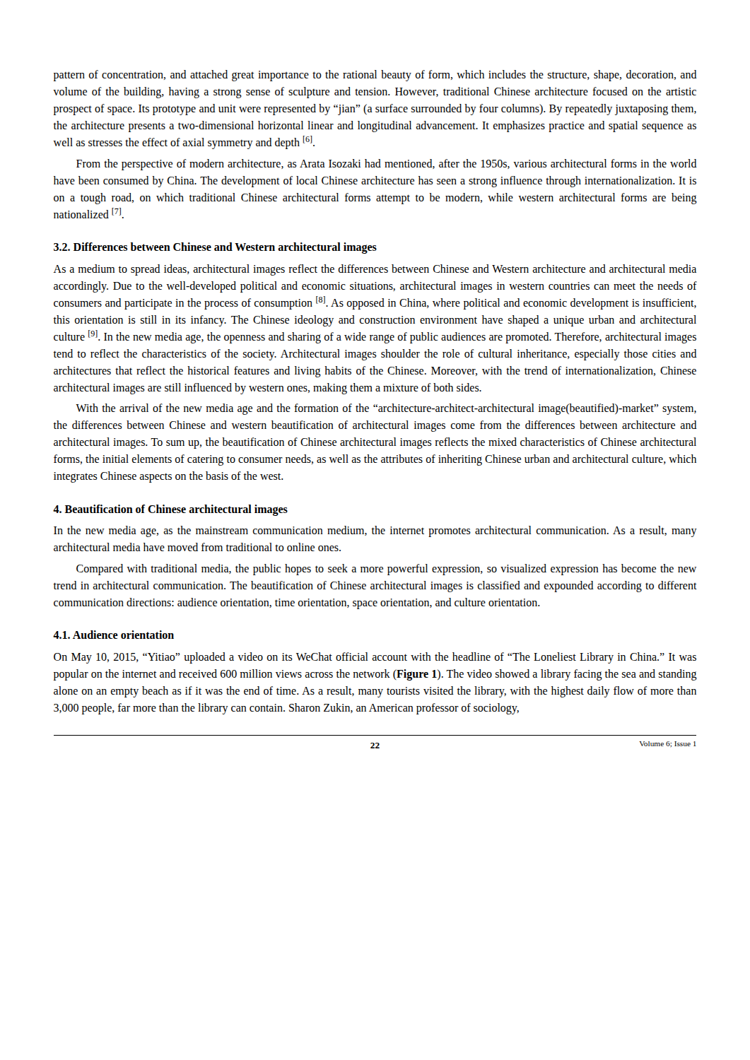pattern of concentration, and attached great importance to the rational beauty of form, which includes the structure, shape, decoration, and volume of the building, having a strong sense of sculpture and tension. However, traditional Chinese architecture focused on the artistic prospect of space. Its prototype and unit were represented by “jian” (a surface surrounded by four columns). By repeatedly juxtaposing them, the architecture presents a two-dimensional horizontal linear and longitudinal advancement. It emphasizes practice and spatial sequence as well as stresses the effect of axial symmetry and depth [6].
From the perspective of modern architecture, as Arata Isozaki had mentioned, after the 1950s, various architectural forms in the world have been consumed by China. The development of local Chinese architecture has seen a strong influence through internationalization. It is on a tough road, on which traditional Chinese architectural forms attempt to be modern, while western architectural forms are being nationalized [7].
3.2. Differences between Chinese and Western architectural images
As a medium to spread ideas, architectural images reflect the differences between Chinese and Western architecture and architectural media accordingly. Due to the well-developed political and economic situations, architectural images in western countries can meet the needs of consumers and participate in the process of consumption [8]. As opposed in China, where political and economic development is insufficient, this orientation is still in its infancy. The Chinese ideology and construction environment have shaped a unique urban and architectural culture [9]. In the new media age, the openness and sharing of a wide range of public audiences are promoted. Therefore, architectural images tend to reflect the characteristics of the society. Architectural images shoulder the role of cultural inheritance, especially those cities and architectures that reflect the historical features and living habits of the Chinese. Moreover, with the trend of internationalization, Chinese architectural images are still influenced by western ones, making them a mixture of both sides.
With the arrival of the new media age and the formation of the “architecture-architect-architectural image(beautified)-market” system, the differences between Chinese and western beautification of architectural images come from the differences between architecture and architectural images. To sum up, the beautification of Chinese architectural images reflects the mixed characteristics of Chinese architectural forms, the initial elements of catering to consumer needs, as well as the attributes of inheriting Chinese urban and architectural culture, which integrates Chinese aspects on the basis of the west.
4. Beautification of Chinese architectural images
In the new media age, as the mainstream communication medium, the internet promotes architectural communication. As a result, many architectural media have moved from traditional to online ones.
Compared with traditional media, the public hopes to seek a more powerful expression, so visualized expression has become the new trend in architectural communication. The beautification of Chinese architectural images is classified and expounded according to different communication directions: audience orientation, time orientation, space orientation, and culture orientation.
4.1. Audience orientation
On May 10, 2015, “Yitiao” uploaded a video on its WeChat official account with the headline of “The Loneliest Library in China.” It was popular on the internet and received 600 million views across the network (Figure 1). The video showed a library facing the sea and standing alone on an empty beach as if it was the end of time. As a result, many tourists visited the library, with the highest daily flow of more than 3,000 people, far more than the library can contain. Sharon Zukin, an American professor of sociology,
22
Volume 6; Issue 1